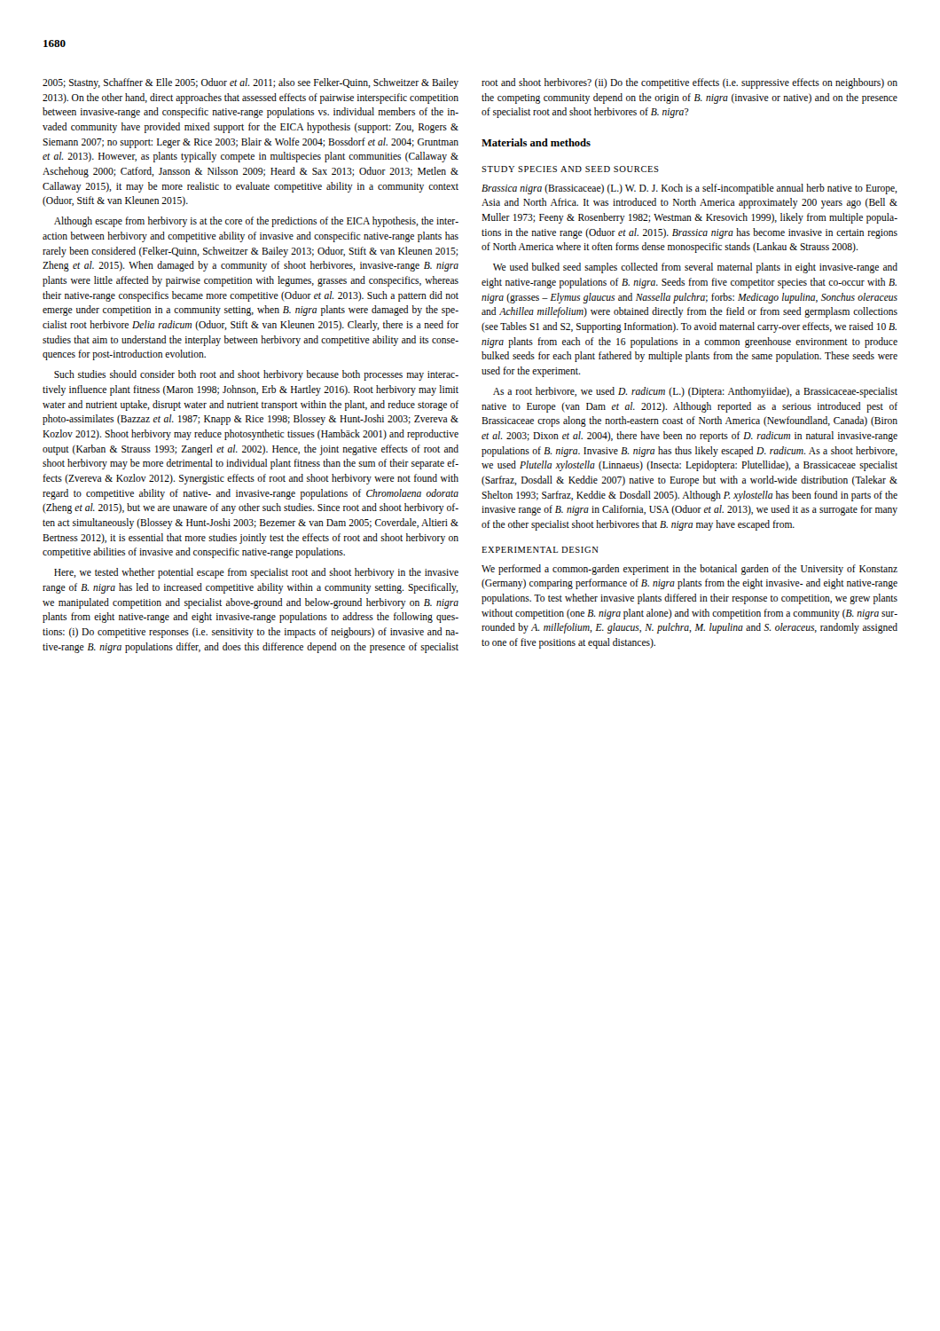1680
2005; Stastny, Schaffner & Elle 2005; Oduor et al. 2011; also see Felker-Quinn, Schweitzer & Bailey 2013). On the other hand, direct approaches that assessed effects of pairwise interspecific competition between invasive-range and conspecific native-range populations vs. individual members of the invaded community have provided mixed support for the EICA hypothesis (support: Zou, Rogers & Siemann 2007; no support: Leger & Rice 2003; Blair & Wolfe 2004; Bossdorf et al. 2004; Gruntman et al. 2013). However, as plants typically compete in multispecies plant communities (Callaway & Aschehoug 2000; Catford, Jansson & Nilsson 2009; Heard & Sax 2013; Oduor 2013; Metlen & Callaway 2015), it may be more realistic to evaluate competitive ability in a community context (Oduor, Stift & van Kleunen 2015).
Although escape from herbivory is at the core of the predictions of the EICA hypothesis, the interaction between herbivory and competitive ability of invasive and conspecific native-range plants has rarely been considered (Felker-Quinn, Schweitzer & Bailey 2013; Oduor, Stift & van Kleunen 2015; Zheng et al. 2015). When damaged by a community of shoot herbivores, invasive-range B. nigra plants were little affected by pairwise competition with legumes, grasses and conspecifics, whereas their native-range conspecifics became more competitive (Oduor et al. 2013). Such a pattern did not emerge under competition in a community setting, when B. nigra plants were damaged by the specialist root herbivore Delia radicum (Oduor, Stift & van Kleunen 2015). Clearly, there is a need for studies that aim to understand the interplay between herbivory and competitive ability and its consequences for post-introduction evolution.
Such studies should consider both root and shoot herbivory because both processes may interactively influence plant fitness (Maron 1998; Johnson, Erb & Hartley 2016). Root herbivory may limit water and nutrient uptake, disrupt water and nutrient transport within the plant, and reduce storage of photo-assimilates (Bazzaz et al. 1987; Knapp & Rice 1998; Blossey & Hunt-Joshi 2003; Zvereva & Kozlov 2012). Shoot herbivory may reduce photosynthetic tissues (Hambäck 2001) and reproductive output (Karban & Strauss 1993; Zangerl et al. 2002). Hence, the joint negative effects of root and shoot herbivory may be more detrimental to individual plant fitness than the sum of their separate effects (Zvereva & Kozlov 2012). Synergistic effects of root and shoot herbivory were not found with regard to competitive ability of native- and invasive-range populations of Chromolaena odorata (Zheng et al. 2015), but we are unaware of any other such studies. Since root and shoot herbivory often act simultaneously (Blossey & Hunt-Joshi 2003; Bezemer & van Dam 2005; Coverdale, Altieri & Bertness 2012), it is essential that more studies jointly test the effects of root and shoot herbivory on competitive abilities of invasive and conspecific native-range populations.
Here, we tested whether potential escape from specialist root and shoot herbivory in the invasive range of B. nigra has led to increased competitive ability within a community setting. Specifically, we manipulated competition and specialist above-ground and below-ground herbivory on B. nigra plants from eight native-range and eight invasive-range populations to address the following questions: (i) Do competitive responses (i.e. sensitivity to the impacts of neigbours) of invasive and native-range B. nigra populations differ, and does this difference depend on the presence of specialist root and shoot herbivores? (ii) Do the competitive effects (i.e. suppressive effects on neighbours) on the competing community depend on the origin of B. nigra (invasive or native) and on the presence of specialist root and shoot herbivores of B. nigra?
Materials and methods
Study species and seed sources
Brassica nigra (Brassicaceae) (L.) W. D. J. Koch is a self-incompatible annual herb native to Europe, Asia and North Africa. It was introduced to North America approximately 200 years ago (Bell & Muller 1973; Feeny & Rosenberry 1982; Westman & Kresovich 1999), likely from multiple populations in the native range (Oduor et al. 2015). Brassica nigra has become invasive in certain regions of North America where it often forms dense monospecific stands (Lankau & Strauss 2008).
We used bulked seed samples collected from several maternal plants in eight invasive-range and eight native-range populations of B. nigra. Seeds from five competitor species that co-occur with B. nigra (grasses – Elymus glaucus and Nassella pulchra; forbs: Medicago lupulina, Sonchus oleraceus and Achillea millefolium) were obtained directly from the field or from seed germplasm collections (see Tables S1 and S2, Supporting Information). To avoid maternal carry-over effects, we raised 10 B. nigra plants from each of the 16 populations in a common greenhouse environment to produce bulked seeds for each plant fathered by multiple plants from the same population. These seeds were used for the experiment.
As a root herbivore, we used D. radicum (L.) (Diptera: Anthomyiidae), a Brassicaceae-specialist native to Europe (van Dam et al. 2012). Although reported as a serious introduced pest of Brassicaceae crops along the north-eastern coast of North America (Newfoundland, Canada) (Biron et al. 2003; Dixon et al. 2004), there have been no reports of D. radicum in natural invasive-range populations of B. nigra. Invasive B. nigra has thus likely escaped D. radicum. As a shoot herbivore, we used Plutella xylostella (Linnaeus) (Insecta: Lepidoptera: Plutellidae), a Brassicaceae specialist (Sarfraz, Dosdall & Keddie 2007) native to Europe but with a world-wide distribution (Talekar & Shelton 1993; Sarfraz, Keddie & Dosdall 2005). Although P. xylostella has been found in parts of the invasive range of B. nigra in California, USA (Oduor et al. 2013), we used it as a surrogate for many of the other specialist shoot herbivores that B. nigra may have escaped from.
Experimental design
We performed a common-garden experiment in the botanical garden of the University of Konstanz (Germany) comparing performance of B. nigra plants from the eight invasive- and eight native-range populations. To test whether invasive plants differed in their response to competition, we grew plants without competition (one B. nigra plant alone) and with competition from a community (B. nigra surrounded by A. millefolium, E. glaucus, N. pulchra, M. lupulina and S. oleraceus, randomly assigned to one of five positions at equal distances).